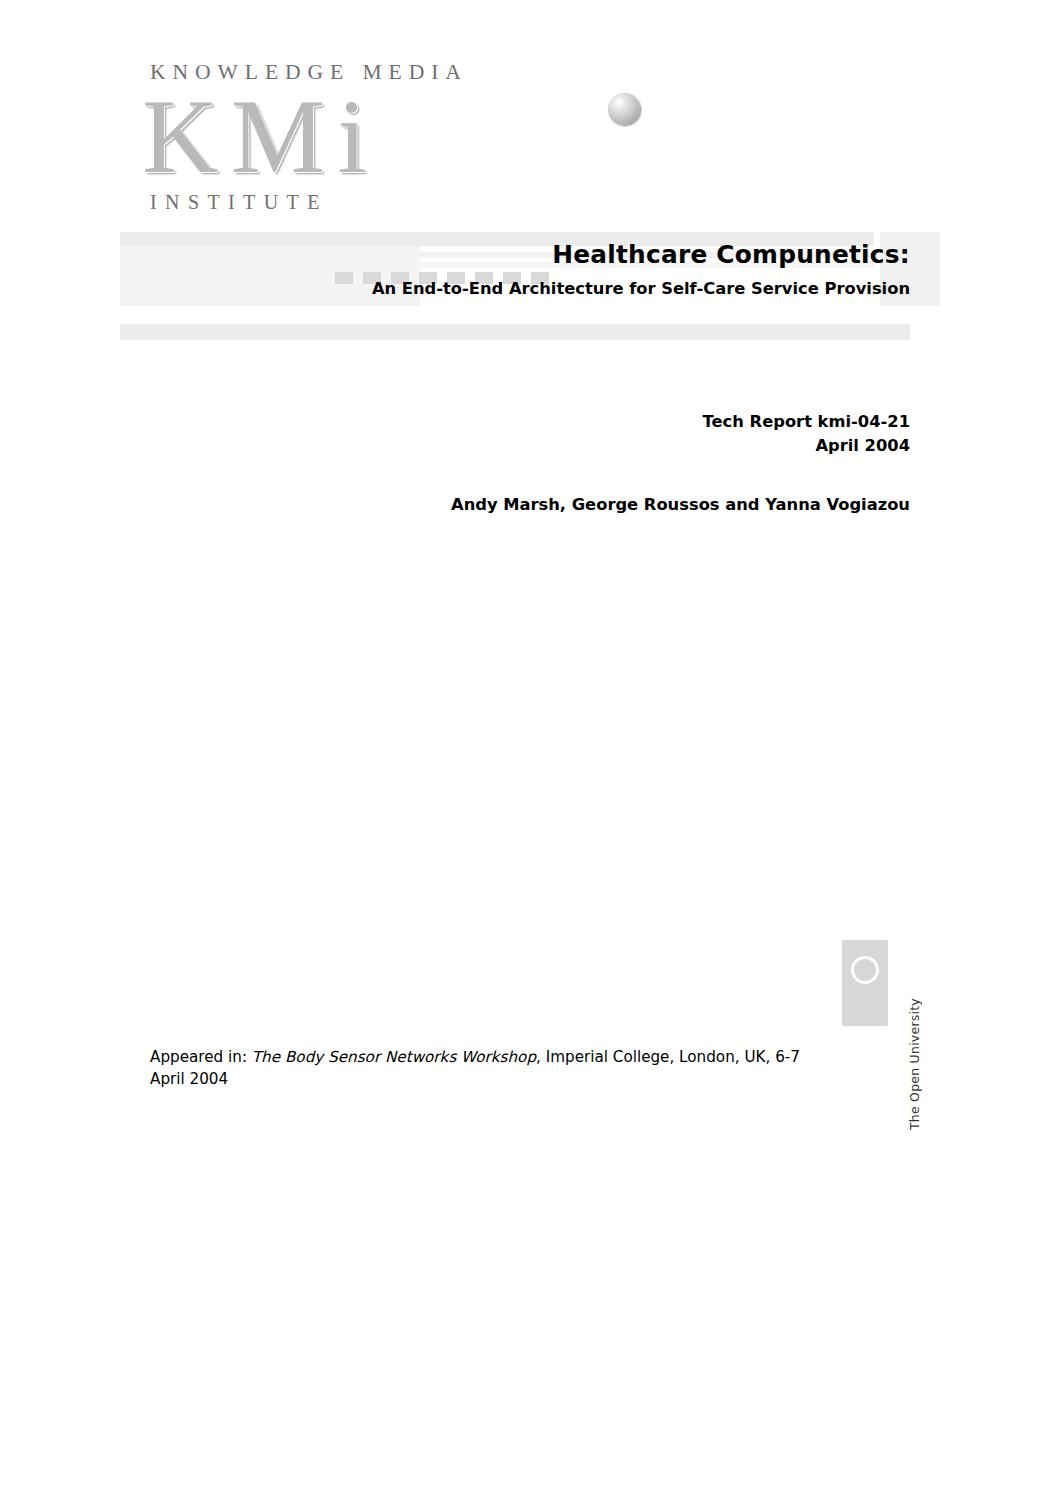KNOWLEDGE MEDIA
KMi
INSTITUTE
Healthcare Compunetics:
An End-to-End Architecture for Self-Care Service Provision
Tech Report kmi-04-21
April 2004
Andy Marsh, George Roussos and Yanna Vogiazou
Appeared in: The Body Sensor Networks Workshop, Imperial College, London, UK, 6-7 April 2004
The Open University